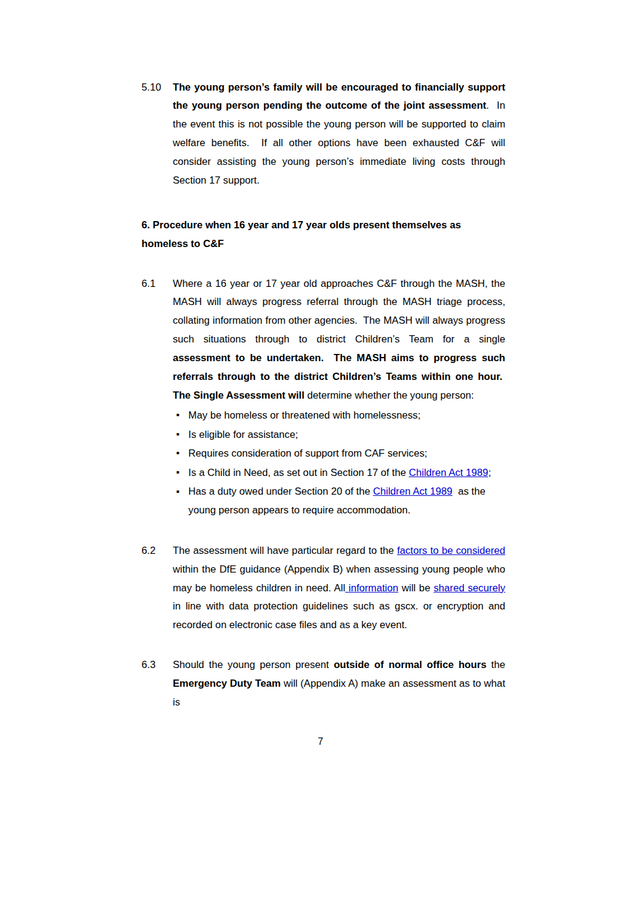5.10
The young person’s family will be encouraged to financially support the young person pending the outcome of the joint assessment. In the event this is not possible the young person will be supported to claim welfare benefits. If all other options have been exhausted C&F will consider assisting the young person’s immediate living costs through Section 17 support.
6. Procedure when 16 year and 17 year olds present themselves as homeless to C&F
6.1
Where a 16 year or 17 year old approaches C&F through the MASH, the MASH will always progress referral through the MASH triage process, collating information from other agencies. The MASH will always progress such situations through to district Children’s Team for a single assessment to be undertaken. The MASH aims to progress such referrals through to the district Children’s Teams within one hour. The Single Assessment will determine whether the young person:
May be homeless or threatened with homelessness;
Is eligible for assistance;
Requires consideration of support from CAF services;
Is a Child in Need, as set out in Section 17 of the Children Act 1989;
Has a duty owed under Section 20 of the Children Act 1989 as the young person appears to require accommodation.
6.2
The assessment will have particular regard to the factors to be considered within the DfE guidance (Appendix B) when assessing young people who may be homeless children in need. All information will be shared securely in line with data protection guidelines such as gscx. or encryption and recorded on electronic case files and as a key event.
6.3
Should the young person present outside of normal office hours the Emergency Duty Team will (Appendix A) make an assessment as to what is
7